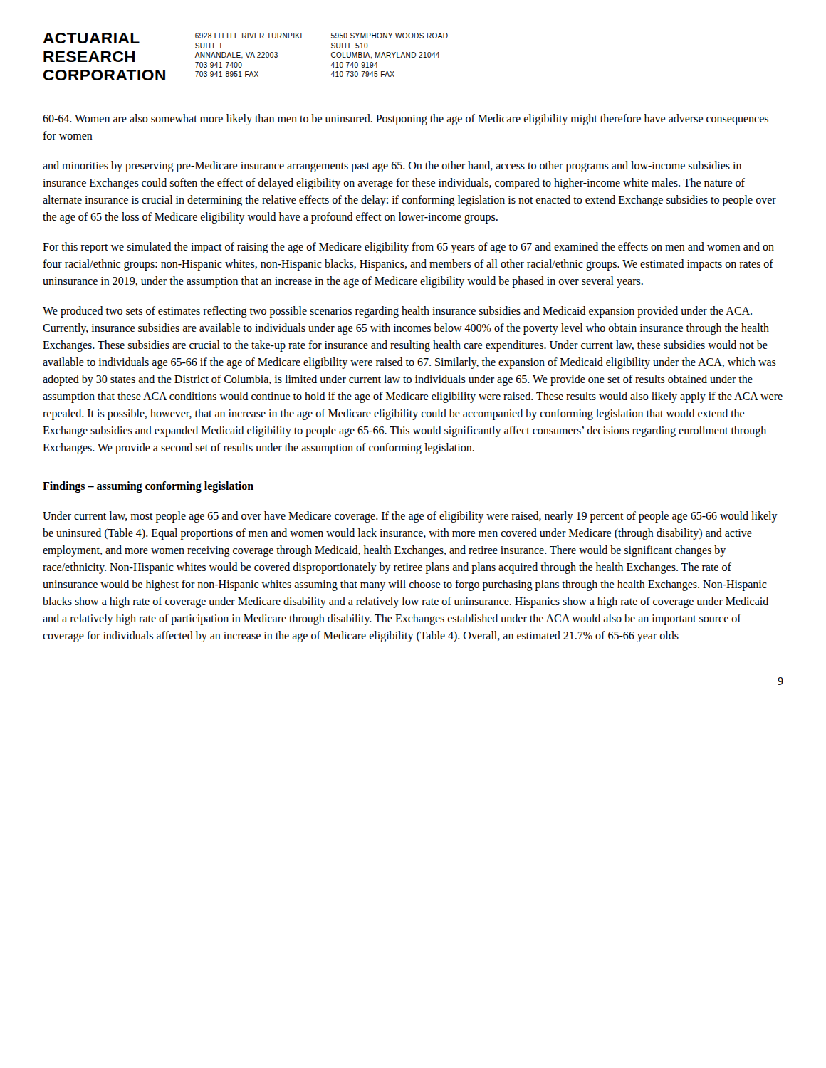ACTUARIAL
RESEARCH
CORPORATION
6928 LITTLE RIVER TURNPIKE
SUITE E
ANNANDALE, VA 22003
703 941-7400
703 941-8951 FAX
5950 SYMPHONY WOODS ROAD
SUITE 510
COLUMBIA, MARYLAND 21044
410 740-9194
410 730-7945 FAX
60-64. Women are also somewhat more likely than men to be uninsured. Postponing the age of Medicare eligibility might therefore have adverse consequences for women
and minorities by preserving pre-Medicare insurance arrangements past age 65. On the other hand, access to other programs and low-income subsidies in insurance Exchanges could soften the effect of delayed eligibility on average for these individuals, compared to higher-income white males. The nature of alternate insurance is crucial in determining the relative effects of the delay: if conforming legislation is not enacted to extend Exchange subsidies to people over the age of 65 the loss of Medicare eligibility would have a profound effect on lower-income groups.
For this report we simulated the impact of raising the age of Medicare eligibility from 65 years of age to 67 and examined the effects on men and women and on four racial/ethnic groups: non-Hispanic whites, non-Hispanic blacks, Hispanics, and members of all other racial/ethnic groups. We estimated impacts on rates of uninsurance in 2019, under the assumption that an increase in the age of Medicare eligibility would be phased in over several years.
We produced two sets of estimates reflecting two possible scenarios regarding health insurance subsidies and Medicaid expansion provided under the ACA. Currently, insurance subsidies are available to individuals under age 65 with incomes below 400% of the poverty level who obtain insurance through the health Exchanges. These subsidies are crucial to the take-up rate for insurance and resulting health care expenditures. Under current law, these subsidies would not be available to individuals age 65-66 if the age of Medicare eligibility were raised to 67. Similarly, the expansion of Medicaid eligibility under the ACA, which was adopted by 30 states and the District of Columbia, is limited under current law to individuals under age 65. We provide one set of results obtained under the assumption that these ACA conditions would continue to hold if the age of Medicare eligibility were raised. These results would also likely apply if the ACA were repealed. It is possible, however, that an increase in the age of Medicare eligibility could be accompanied by conforming legislation that would extend the Exchange subsidies and expanded Medicaid eligibility to people age 65-66. This would significantly affect consumers’ decisions regarding enrollment through Exchanges. We provide a second set of results under the assumption of conforming legislation.
Findings – assuming conforming legislation
Under current law, most people age 65 and over have Medicare coverage. If the age of eligibility were raised, nearly 19 percent of people age 65-66 would likely be uninsured (Table 4). Equal proportions of men and women would lack insurance, with more men covered under Medicare (through disability) and active employment, and more women receiving coverage through Medicaid, health Exchanges, and retiree insurance. There would be significant changes by race/ethnicity. Non-Hispanic whites would be covered disproportionately by retiree plans and plans acquired through the health Exchanges. The rate of uninsurance would be highest for non-Hispanic whites assuming that many will choose to forgo purchasing plans through the health Exchanges. Non-Hispanic blacks show a high rate of coverage under Medicare disability and a relatively low rate of uninsurance. Hispanics show a high rate of coverage under Medicaid and a relatively high rate of participation in Medicare through disability. The Exchanges established under the ACA would also be an important source of coverage for individuals affected by an increase in the age of Medicare eligibility (Table 4). Overall, an estimated 21.7% of 65-66 year olds
9